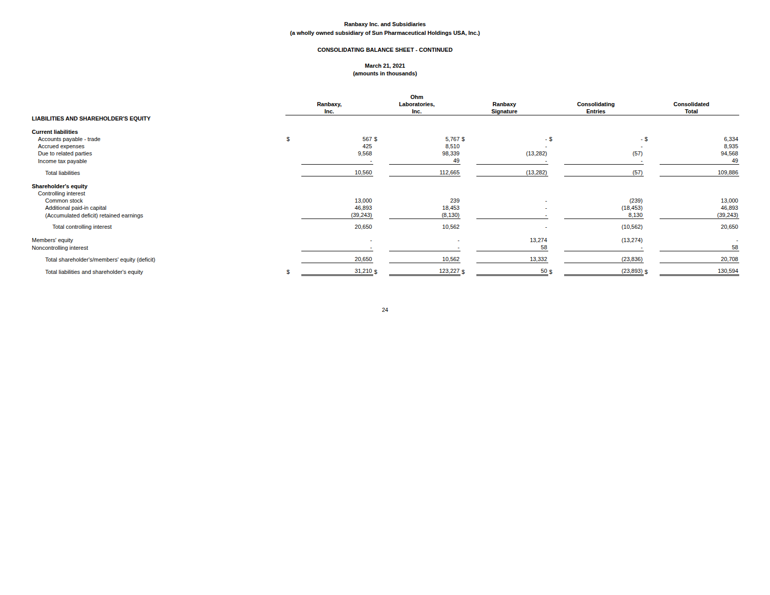Ranbaxy Inc. and Subsidiaries
(a wholly owned subsidiary of Sun Pharmaceutical Holdings USA, Inc.)
CONSOLIDATING BALANCE SHEET - CONTINUED
March 21, 2021
(amounts in thousands)
| | | Ohm | | | |
| | Ranbaxy, | Laboratories, | Ranbaxy | Consolidating | Consolidated |
| | Inc. | Inc. | Signature | Entries | Total |
| LIABILITIES AND SHAREHOLDER'S EQUITY | |
| Current liabilities | |
| Accounts payable - trade | $ | 567 | $ | 5,767 | $ | - | $ | - | $ | 6,334 |
| Accrued expenses | | 425 | | 8,510 | | - | | - | | 8,935 |
| Due to related parties | | 9,568 | | 98,339 | | (13,282) | | (57) | | 94,568 |
| Income tax payable | | - | | 49 | | - | | - | | 49 |
| Total liabilities | | 10,560 | | 112,665 | | (13,282) | | (57) | | 109,886 |
| Shareholder's equity | |
| Controlling interest | |
| Common stock | | 13,000 | | 239 | | - | | (239) | | 13,000 |
| Additional paid-in capital | | 46,893 | | 18,453 | | - | | (18,453) | | 46,893 |
| (Accumulated deficit) retained earnings | | (39,243) | | (8,130) | | - | | 8,130 | | (39,243) |
| Total controlling interest | | 20,650 | | 10,562 | | - | | (10,562) | | 20,650 |
| Members' equity | | - | | - | | 13,274 | | (13,274) | | - |
| Noncontrolling interest | | - | | - | | 58 | | - | | 58 |
| Total shareholder's/members' equity (deficit) | | 20,650 | | 10,562 | | 13,332 | | (23,836) | | 20,708 |
| Total liabilities and shareholder's equity | $ | 31,210 | $ | 123,227 | $ | 50 | $ | (23,893) | $ | 130,594 |
24